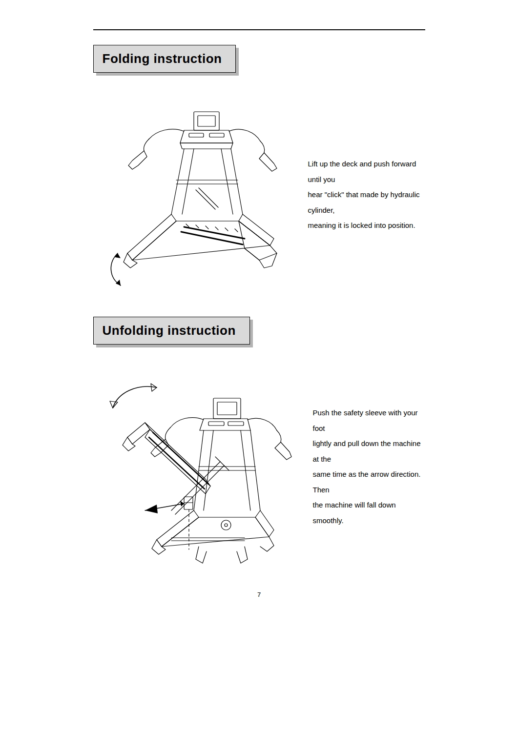Folding instruction
Lift up the deck and push forward until you
hear "click" that made by hydraulic cylinder,
meaning it is locked into position.
Unfolding instruction
Push the safety sleeve with your foot
lightly and pull down the machine at the
same time as the arrow direction. Then
the machine will fall down smoothly.
7